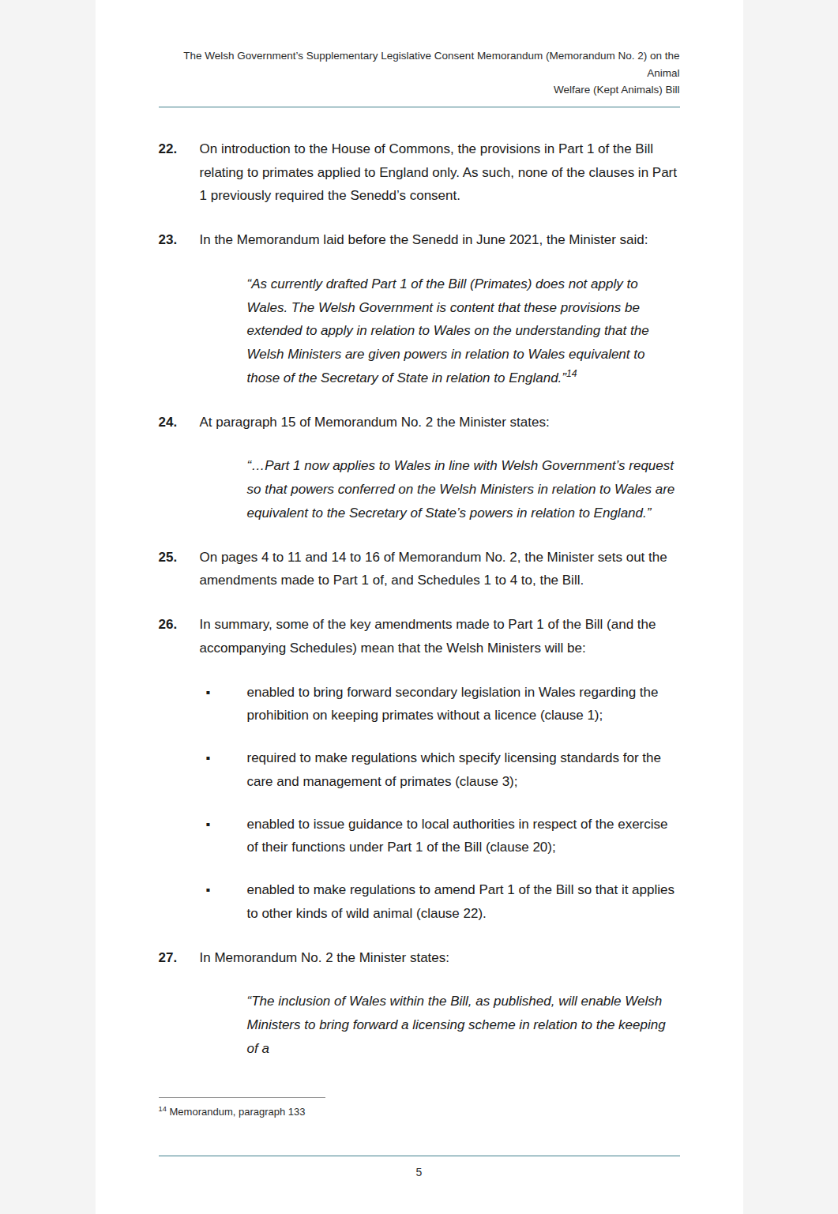The Welsh Government’s Supplementary Legislative Consent Memorandum (Memorandum No. 2) on the Animal
Welfare (Kept Animals) Bill
22.
On introduction to the House of Commons, the provisions in Part 1 of the Bill relating to primates applied to England only. As such, none of the clauses in Part 1 previously required the Senedd’s consent.
23.
In the Memorandum laid before the Senedd in June 2021, the Minister said:
“As currently drafted Part 1 of the Bill (Primates) does not apply to Wales. The Welsh Government is content that these provisions be extended to apply in relation to Wales on the understanding that the Welsh Ministers are given powers in relation to Wales equivalent to those of the Secretary of State in relation to England.”14
24.
At paragraph 15 of Memorandum No. 2 the Minister states:
“…Part 1 now applies to Wales in line with Welsh Government’s request so that powers conferred on the Welsh Ministers in relation to Wales are equivalent to the Secretary of State’s powers in relation to England.”
25.
On pages 4 to 11 and 14 to 16 of Memorandum No. 2, the Minister sets out the amendments made to Part 1 of, and Schedules 1 to 4 to, the Bill.
26.
In summary, some of the key amendments made to Part 1 of the Bill (and the accompanying Schedules) mean that the Welsh Ministers will be:
enabled to bring forward secondary legislation in Wales regarding the prohibition on keeping primates without a licence (clause 1);
required to make regulations which specify licensing standards for the care and management of primates (clause 3);
enabled to issue guidance to local authorities in respect of the exercise of their functions under Part 1 of the Bill (clause 20);
enabled to make regulations to amend Part 1 of the Bill so that it applies to other kinds of wild animal (clause 22).
27.
In Memorandum No. 2 the Minister states:
“The inclusion of Wales within the Bill, as published, will enable Welsh Ministers to bring forward a licensing scheme in relation to the keeping of a
14 Memorandum, paragraph 133
5